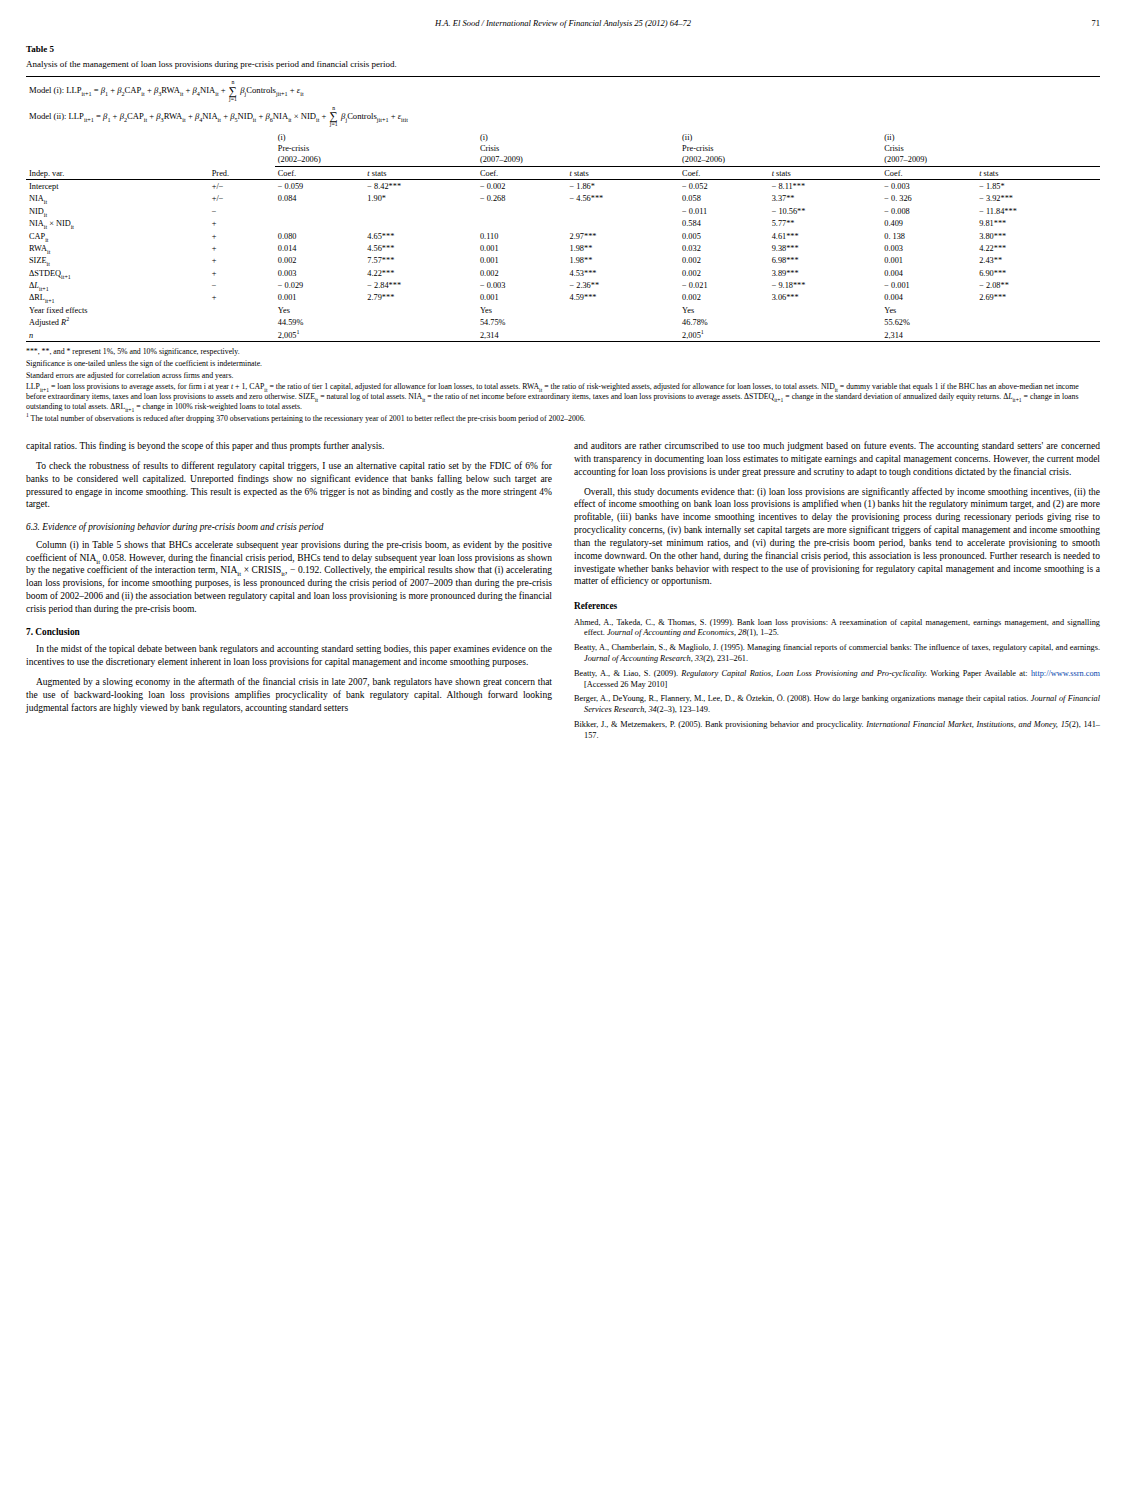H.A. El Sood / International Review of Financial Analysis 25 (2012) 64–72 71
Table 5
Analysis of the management of loan loss provisions during pre-crisis period and financial crisis period.
| Model (i): LLP it+1 = β 1 + β 2 CAP it + β 3 RWA it + β 4 NIA it + n ∑ j=1 β j Controls jit+1 + ε it Model (ii): LLP it+1 = β 1 + β 2 CAP it + β 3 RWA it + β 4 NIA it + β 5 NID it + β 6 NIA it × NID it + n ∑ j=1 β j Controls jit+1 + ε itit |
| Indep. var. | Pred. | (i) Pre-crisis (2002–2006) | (i) Crisis (2007–2009) | (ii) Pre-crisis (2002–2006) | (ii) Crisis (2007–2009) |
| Coef. | t stats | Coef. | t stats | Coef. | t stats | Coef. | t stats |
| Intercept | +/− | − 0.059 | − 8.42*** | − 0.002 | − 1.86* | − 0.052 | − 8.11*** | − 0.003 | − 1.85* |
| NIA it | +/− | 0.084 | 1.90* | − 0.268 | − 4.56*** | 0.058 | 3.37** | − 0. 326 | − 3.92*** |
| NID it | − | | | | | − 0.011 | − 10.56** | − 0.008 | − 11.84*** |
| NIA it × NID it | + | | | | | 0.584 | 5.77** | 0.409 | 9.81*** |
| CAP it | + | 0.080 | 4.65*** | 0.110 | 2.97*** | 0.005 | 4.61*** | 0. 138 | 3.80*** |
| RWA it | + | 0.014 | 4.56*** | 0.001 | 1.98** | 0.032 | 9.38*** | 0.003 | 4.22*** |
| SIZE it | + | 0.002 | 7.57*** | 0.001 | 1.98** | 0.002 | 6.98*** | 0.001 | 2.43** |
| ΔSTDEQ it+1 | + | 0.003 | 4.22*** | 0.002 | 4.53*** | 0.002 | 3.89*** | 0.004 | 6.90*** |
| Δ L it+1 | − | − 0.029 | − 2.84*** | − 0.003 | − 2.36** | − 0.021 | − 9.18*** | − 0.001 | − 2.08** |
| ΔRL it+1 | + | 0.001 | 2.79*** | 0.001 | 4.59*** | 0.002 | 3.06*** | 0.004 | 2.69*** |
| Year fixed effects | | Yes | | Yes | | Yes | | Yes | |
| Adjusted R 2 | | 44.59% | | 54.75% | | 46.78% | | 55.62% | |
| n | | 2,005 1 | | 2,314 | | 2,005 1 | | 2,314 | |
***, **, and * represent 1%, 5% and 10% significance, respectively.
Significance is one-tailed unless the sign of the coefficient is indeterminate.
Standard errors are adjusted for correlation across firms and years.
LLPit+1 = loan loss provisions to average assets, for firm i at year t + 1, CAPit = the ratio of tier 1 capital, adjusted for allowance for loan losses, to total assets. RWAit = the ratio of risk-weighted assets, adjusted for allowance for loan losses, to total assets. NIDit = dummy variable that equals 1 if the BHC has an above-median net income before extraordinary items, taxes and loan loss provisions to assets and zero otherwise. SIZEit = natural log of total assets. NIAit = the ratio of net income before extraordinary items, taxes and loan loss provisions to average assets. ΔSTDEQit+1 = change in the standard deviation of annualized daily equity returns. ΔLit+1 = change in loans outstanding to total assets. ΔRLit+1 = change in 100% risk-weighted loans to total assets.
1 The total number of observations is reduced after dropping 370 observations pertaining to the recessionary year of 2001 to better reflect the pre-crisis boom period of 2002–2006.
capital ratios. This finding is beyond the scope of this paper and thus prompts further analysis.
To check the robustness of results to different regulatory capital triggers, I use an alternative capital ratio set by the FDIC of 6% for banks to be considered well capitalized. Unreported findings show no significant evidence that banks falling below such target are pressured to engage in income smoothing. This result is expected as the 6% trigger is not as binding and costly as the more stringent 4% target.
6.3. Evidence of provisioning behavior during pre-crisis boom and crisis period
Column (i) in Table 5 shows that BHCs accelerate subsequent year provisions during the pre-crisis boom, as evident by the positive coefficient of NIAit 0.058. However, during the financial crisis period, BHCs tend to delay subsequent year loan loss provisions as shown by the negative coefficient of the interaction term, NIAit × CRISISit, − 0.192. Collectively, the empirical results show that (i) accelerating loan loss provisions, for income smoothing purposes, is less pronounced during the crisis period of 2007–2009 than during the pre-crisis boom of 2002–2006 and (ii) the association between regulatory capital and loan loss provisioning is more pronounced during the financial crisis period than during the pre-crisis boom.
7. Conclusion
In the midst of the topical debate between bank regulators and accounting standard setting bodies, this paper examines evidence on the incentives to use the discretionary element inherent in loan loss provisions for capital management and income smoothing purposes.
Augmented by a slowing economy in the aftermath of the financial crisis in late 2007, bank regulators have shown great concern that the use of backward-looking loan loss provisions amplifies procyclicality of bank regulatory capital. Although forward looking judgmental factors are highly viewed by bank regulators, accounting standard setters
and auditors are rather circumscribed to use too much judgment based on future events. The accounting standard setters' are concerned with transparency in documenting loan loss estimates to mitigate earnings and capital management concerns. However, the current model accounting for loan loss provisions is under great pressure and scrutiny to adapt to tough conditions dictated by the financial crisis.
Overall, this study documents evidence that: (i) loan loss provisions are significantly affected by income smoothing incentives, (ii) the effect of income smoothing on bank loan loss provisions is amplified when (1) banks hit the regulatory minimum target, and (2) are more profitable, (iii) banks have income smoothing incentives to delay the provisioning process during recessionary periods giving rise to procyclicality concerns, (iv) bank internally set capital targets are more significant triggers of capital management and income smoothing than the regulatory-set minimum ratios, and (vi) during the pre-crisis boom period, banks tend to accelerate provisioning to smooth income downward. On the other hand, during the financial crisis period, this association is less pronounced. Further research is needed to investigate whether banks behavior with respect to the use of provisioning for regulatory capital management and income smoothing is a matter of efficiency or opportunism.
References
Ahmed, A., Takeda, C., & Thomas, S. (1999). Bank loan loss provisions: A reexamination of capital management, earnings management, and signalling effect. Journal of Accounting and Economics, 28(1), 1–25.
Beatty, A., Chamberlain, S., & Magliolo, J. (1995). Managing financial reports of commercial banks: The influence of taxes, regulatory capital, and earnings. Journal of Accounting Research, 33(2), 231–261.
Beatty, A., & Liao, S. (2009). Regulatory Capital Ratios, Loan Loss Provisioning and Pro-cyclicality. Working Paper Available at: http://www.ssrn.com [Accessed 26 May 2010]
Berger, A., DeYoung, R., Flannery, M., Lee, D., & Öztekin, Ö. (2008). How do large banking organizations manage their capital ratios. Journal of Financial Services Research, 34(2–3), 123–149.
Bikker, J., & Metzemakers, P. (2005). Bank provisioning behavior and procyclicality. International Financial Market, Institutions, and Money, 15(2), 141–157.